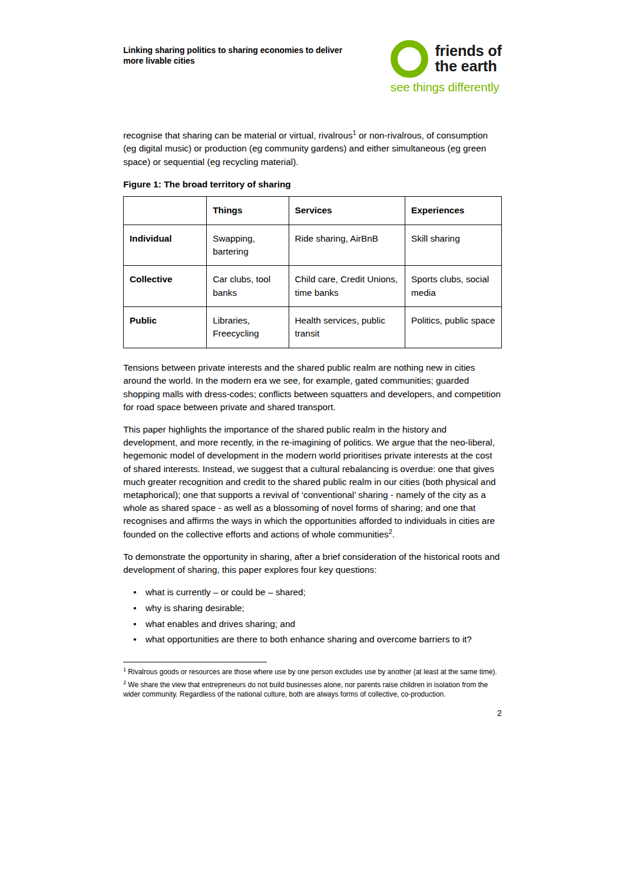Linking sharing politics to sharing economies to deliver more livable cities
friends of
the earth
see things differently
recognise that sharing can be material or virtual, rivalrous1 or non-rivalrous, of consumption (eg digital music) or production (eg community gardens) and either simultaneous (eg green space) or sequential (eg recycling material).
Figure 1: The broad territory of sharing
| | Things | Services | Experiences |
| --- | --- | --- | --- |
| Individual | Swapping, bartering | Ride sharing, AirBnB | Skill sharing |
| Collective | Car clubs, tool banks | Child care, Credit Unions, time banks | Sports clubs, social media |
| Public | Libraries, Freecycling | Health services, public transit | Politics, public space |
Tensions between private interests and the shared public realm are nothing new in cities around the world. In the modern era we see, for example, gated communities; guarded shopping malls with dress-codes; conflicts between squatters and developers, and competition for road space between private and shared transport.
This paper highlights the importance of the shared public realm in the history and development, and more recently, in the re-imagining of politics. We argue that the neo-liberal, hegemonic model of development in the modern world prioritises private interests at the cost of shared interests. Instead, we suggest that a cultural rebalancing is overdue: one that gives much greater recognition and credit to the shared public realm in our cities (both physical and metaphorical); one that supports a revival of ‘conventional’ sharing - namely of the city as a whole as shared space - as well as a blossoming of novel forms of sharing; and one that recognises and affirms the ways in which the opportunities afforded to individuals in cities are founded on the collective efforts and actions of whole communities2.
To demonstrate the opportunity in sharing, after a brief consideration of the historical roots and development of sharing, this paper explores four key questions:
what is currently – or could be – shared;
why is sharing desirable;
what enables and drives sharing; and
what opportunities are there to both enhance sharing and overcome barriers to it?
1 Rivalrous goods or resources are those where use by one person excludes use by another (at least at the same time).
2 We share the view that entrepreneurs do not build businesses alone, nor parents raise children in isolation from the wider community. Regardless of the national culture, both are always forms of collective, co-production.
2